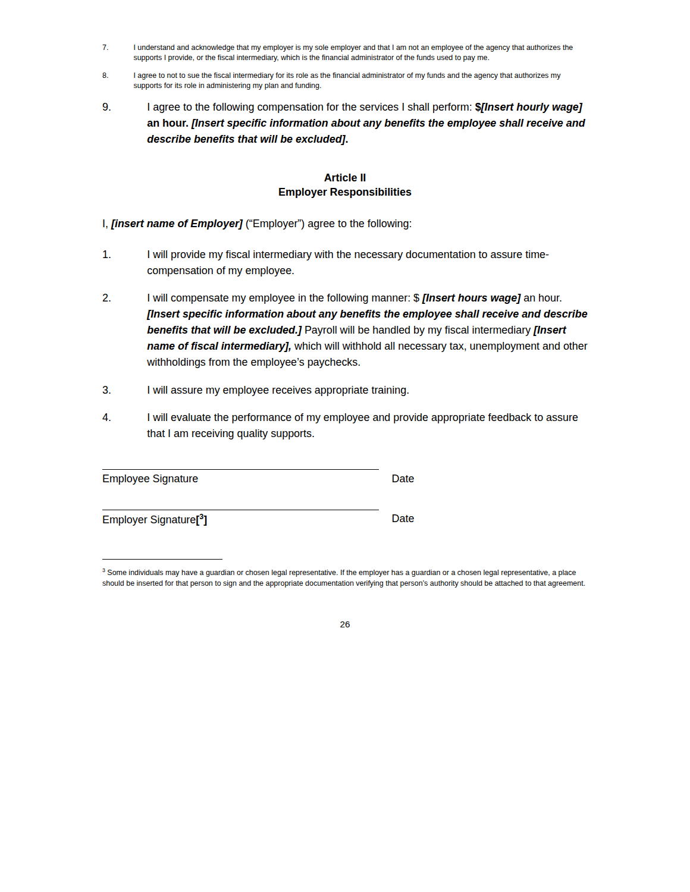7. I understand and acknowledge that my employer is my sole employer and that I am not an employee of the agency that authorizes the supports I provide, or the fiscal intermediary, which is the financial administrator of the funds used to pay me.
8. I agree to not to sue the fiscal intermediary for its role as the financial administrator of my funds and the agency that authorizes my supports for its role in administering my plan and funding.
9. I agree to the following compensation for the services I shall perform: $[Insert hourly wage] an hour. [Insert specific information about any benefits the employee shall receive and describe benefits that will be excluded].
Article II Employer Responsibilities
I, [insert name of Employer] (“Employer”) agree to the following:
1. I will provide my fiscal intermediary with the necessary documentation to assure time-compensation of my employee.
2. I will compensate my employee in the following manner: $ [Insert hours wage] an hour. [Insert specific information about any benefits the employee shall receive and describe benefits that will be excluded.] Payroll will be handled by my fiscal intermediary [Insert name of fiscal intermediary], which will withhold all necessary tax, unemployment and other withholdings from the employee’s paychecks.
3. I will assure my employee receives appropriate training.
4. I will evaluate the performance of my employee and provide appropriate feedback to assure that I am receiving quality supports.
Employee Signature Date
Employer Signature[3] Date
3 Some individuals may have a guardian or chosen legal representative. If the employer has a guardian or a chosen legal representative, a place should be inserted for that person to sign and the appropriate documentation verifying that person’s authority should be attached to that agreement.
26